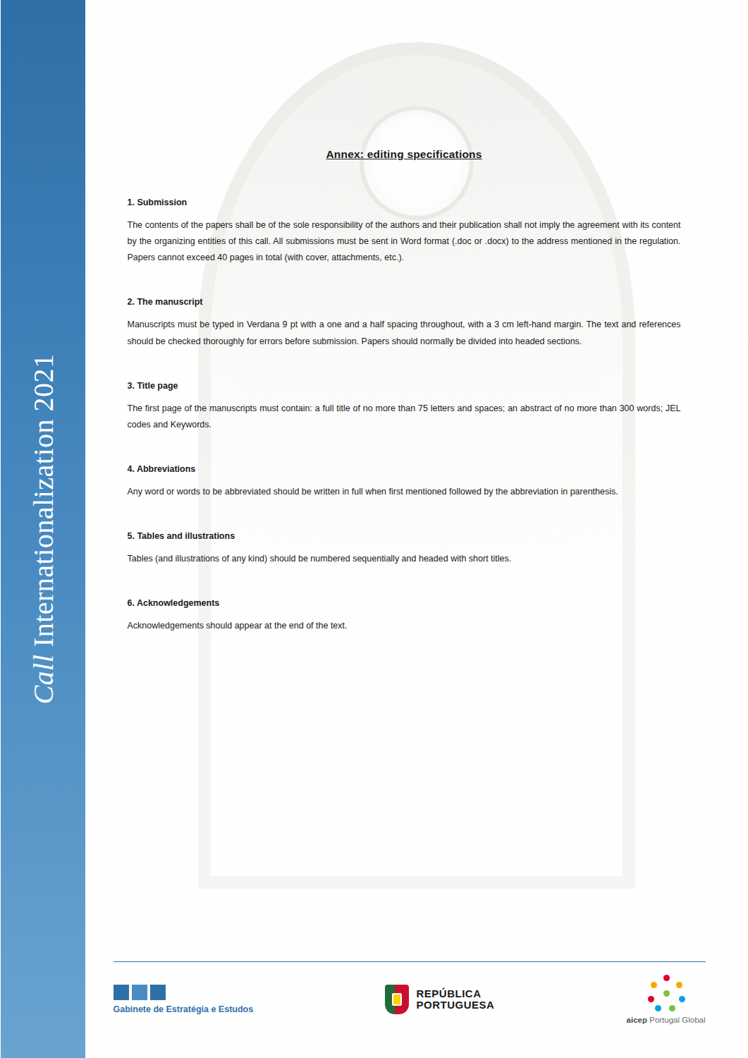Call Internationalization 2021
Annex: editing specifications
1. Submission
The contents of the papers shall be of the sole responsibility of the authors and their publication shall not imply the agreement with its content by the organizing entities of this call. All submissions must be sent in Word format (.doc or .docx) to the address mentioned in the regulation. Papers cannot exceed 40 pages in total (with cover, attachments, etc.).
2. The manuscript
Manuscripts must be typed in Verdana 9 pt with a one and a half spacing throughout, with a 3 cm left-hand margin. The text and references should be checked thoroughly for errors before submission. Papers should normally be divided into headed sections.
3. Title page
The first page of the manuscripts must contain: a full title of no more than 75 letters and spaces; an abstract of no more than 300 words; JEL codes and Keywords.
4. Abbreviations
Any word or words to be abbreviated should be written in full when first mentioned followed by the abbreviation in parenthesis.
5. Tables and illustrations
Tables (and illustrations of any kind) should be numbered sequentially and headed with short titles.
6. Acknowledgements
Acknowledgements should appear at the end of the text.
Gabinete de Estratégia e Estudos
REPÚBLICA PORTUGUESA
aicep Portugal Global